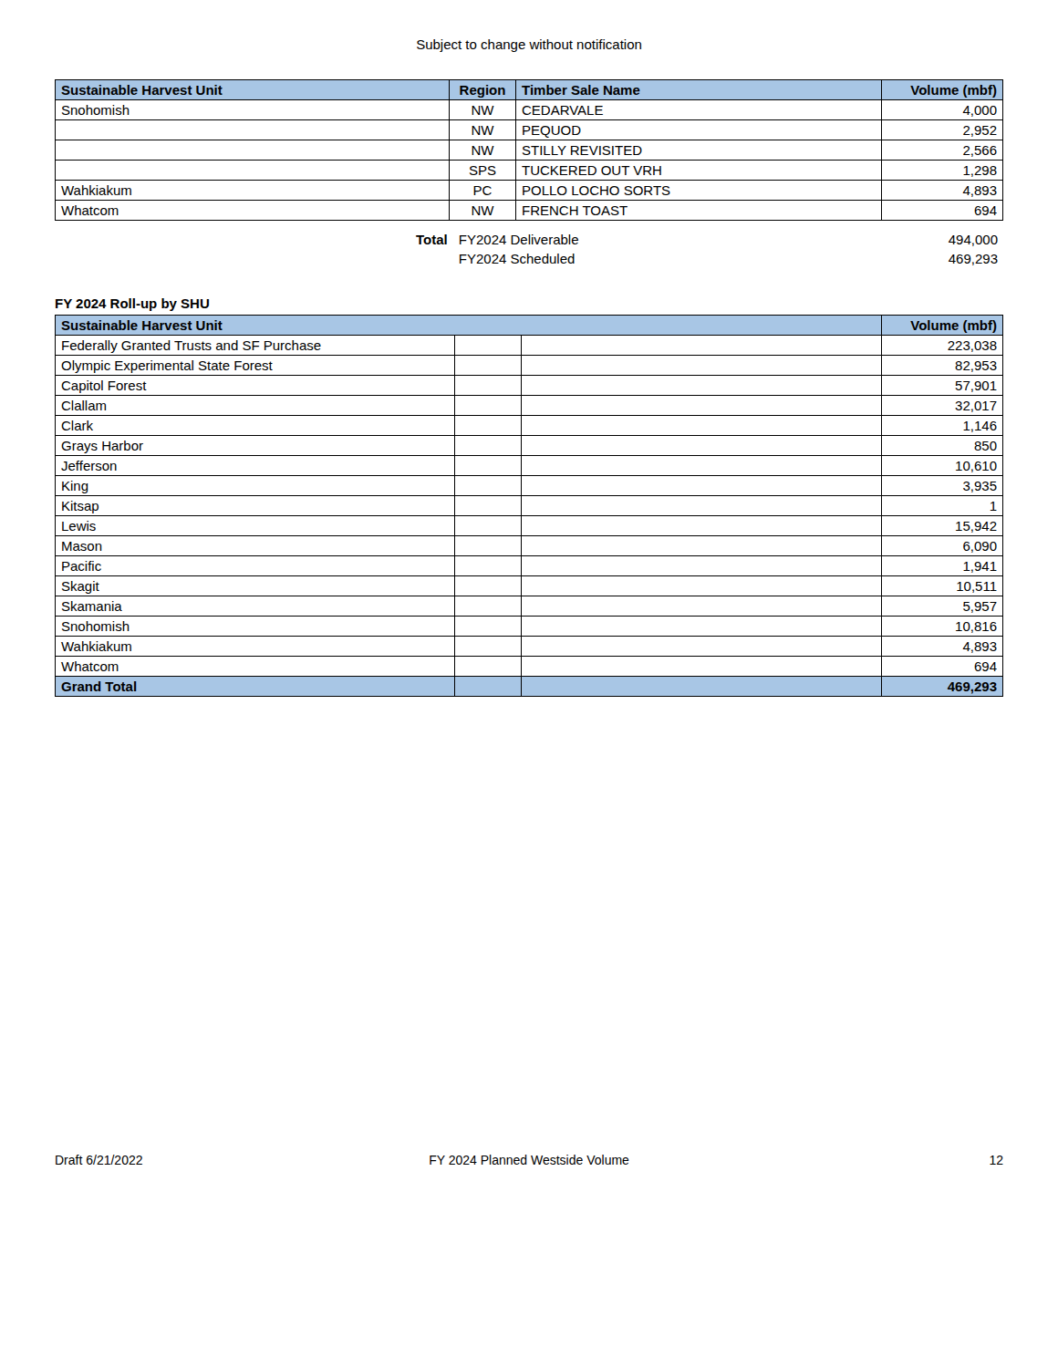Subject to change without notification
| Sustainable Harvest Unit | Region | Timber Sale Name | Volume (mbf) |
| --- | --- | --- | --- |
| Snohomish | NW | CEDARVALE | 4,000 |
| | NW | PEQUOD | 2,952 |
| | NW | STILLY REVISITED | 2,566 |
| | SPS | TUCKERED OUT VRH | 1,298 |
| Wahkiakum | PC | POLLO LOCHO SORTS | 4,893 |
| Whatcom | NW | FRENCH TOAST | 694 |
| | Total | FY2024 Deliverable | 494,000 |
| | | FY2024 Scheduled | 469,293 |
FY 2024 Roll-up by SHU
| Sustainable Harvest Unit | Volume (mbf) |
| --- | --- |
| Federally Granted Trusts and SF Purchase | | | 223,038 |
| Olympic Experimental State Forest | | | 82,953 |
| Capitol Forest | | | 57,901 |
| Clallam | | | 32,017 |
| Clark | | | 1,146 |
| Grays Harbor | | | 850 |
| Jefferson | | | 10,610 |
| King | | | 3,935 |
| Kitsap | | | 1 |
| Lewis | | | 15,942 |
| Mason | | | 6,090 |
| Pacific | | | 1,941 |
| Skagit | | | 10,511 |
| Skamania | | | 5,957 |
| Snohomish | | | 10,816 |
| Wahkiakum | | | 4,893 |
| Whatcom | | | 694 |
| Grand Total | | | 469,293 |
Draft 6/21/2022
FY 2024 Planned Westside Volume
12